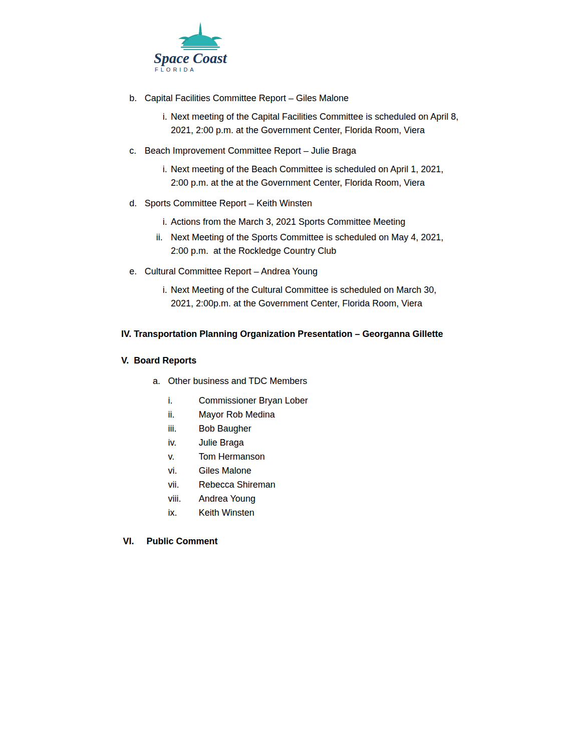Space Coast FLORIDA
b. Capital Facilities Committee Report – Giles Malone
i. Next meeting of the Capital Facilities Committee is scheduled on April 8, 2021, 2:00 p.m. at the Government Center, Florida Room, Viera
c. Beach Improvement Committee Report – Julie Braga
i. Next meeting of the Beach Committee is scheduled on April 1, 2021, 2:00 p.m. at the at the Government Center, Florida Room, Viera
d. Sports Committee Report – Keith Winsten
i. Actions from the March 3, 2021 Sports Committee Meeting
ii. Next Meeting of the Sports Committee is scheduled on May 4, 2021, 2:00 p.m. at the Rockledge Country Club
e. Cultural Committee Report – Andrea Young
i. Next Meeting of the Cultural Committee is scheduled on March 30, 2021, 2:00p.m. at the Government Center, Florida Room, Viera
IV. Transportation Planning Organization Presentation – Georganna Gillette
V. Board Reports
a. Other business and TDC Members
i. Commissioner Bryan Lober
ii. Mayor Rob Medina
iii. Bob Baugher
iv. Julie Braga
v. Tom Hermanson
vi. Giles Malone
vii. Rebecca Shireman
viii. Andrea Young
ix. Keith Winsten
VI. Public Comment